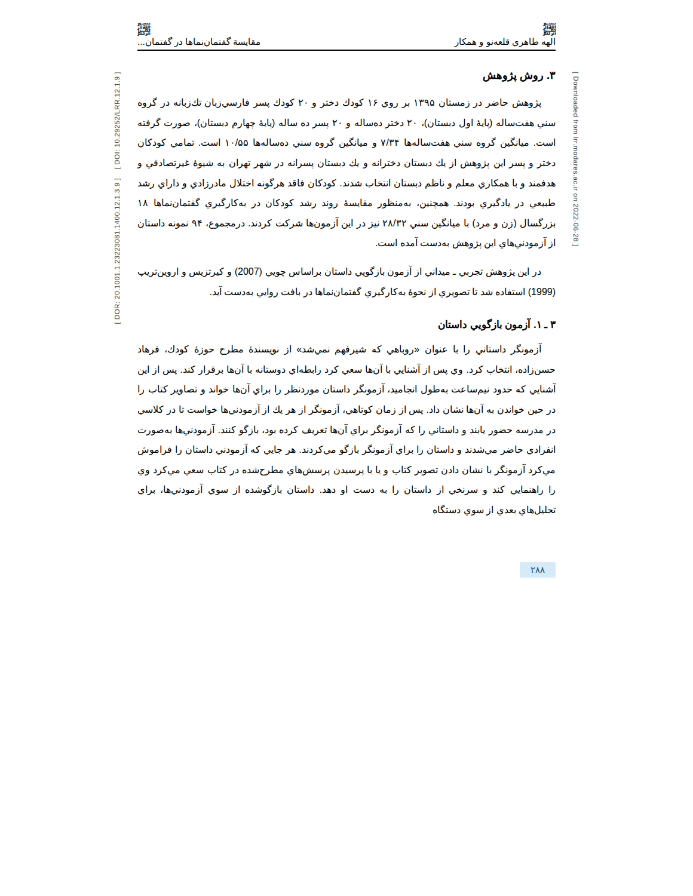[ DOI: 10.29252/LRR.12.1.9 ] [ DOR: 20.1001.1.23223081.1400.12.1.3.9 ]
[ Downloaded from lrr.modares.ac.ir on 2022-06-28 ]
﷽
الهه طاهري قلعه‌نو و همكار
﷽
مقايسة گفتمان‌نماها در گفتمان...
۳. روش پژوهش
پژوهش حاضر در زمستان ۱۳۹۵ بر روي ۱۶ كودك دختر و ۲۰ كودك پسر فارسي‌زبان تك‌زبانه در گروه سني هفت‌ساله (پايۀ اول دبستان)، ۲۰ دختر ده‌ساله و ۲۰ پسر ده ساله (پايۀ چهارم دبستان)، صورت گرفته است. ميانگين گروه سني هفت‌ساله‌ها ۷/۳۴ و ميانگين گروه سني ده‌ساله‌ها ۱۰/۵۵ است. تمامي كودكان دختر و پسر اين پژوهش از يك دبستان دخترانه و يك دبستان پسرانه در شهر تهران به شيوۀ غيرتصادفي و هدفمند و با همكاري معلم و ناظم دبستان انتخاب شدند. كودكان فاقد هرگونه اختلال مادرزادي و داراي رشد طبيعي در يادگيري بودند. همچنين، به‌منظور مقايسۀ روند رشد كودكان در به‌كارگيري گفتمان‌نماها ۱۸ بزرگسال (زن و مرد) با ميانگين سني ۲۸/۳۲ نيز در اين آزمون‌ها شركت كردند. درمجموع، ۹۴ نمونه داستان از آزمودني‌هاي اين پژوهش به‌دست آمده است.
در اين پژوهش تجربي ـ ميداني از آزمون بازگويي داستان براساس چويي (2007) و كيرتزيس و اروين‌تريپ (1999) استفاده شد تا تصويري از نحوۀ به‌كارگيري گفتمان‌نماها در بافت روايي به‌دست آيد.
۳ ـ ۱. آزمون بازگويي داستان
آزمونگر داستاني را با عنوان «روباهي كه شيرفهم نمي‌شد» از نويسندۀ مطرح حوزۀ كودك، فرهاد حسن‌زاده، انتخاب كرد. وي پس از آشنايي با آن‌ها سعي كرد رابطه‌اي دوستانه با آن‌ها برقرار كند. پس از اين آشنايي كه حدود نيم‌ساعت به‌طول انجاميد، آزمونگر داستان موردنظر را براي آن‌ها خواند و تصاوير كتاب را در حين خواندن به آن‌ها نشان داد. پس از زمان كوتاهي، آزمونگر از هر يك از آزمودني‌ها خواست تا در كلاسي در مدرسه حضور يابند و داستاني را كه آزمونگر براي آن‌ها تعريف كرده بود، بازگو كنند. آزمودني‌ها به‌صورت انفرادي حاضر مي‌شدند و داستان را براي آزمونگر بازگو مي‌كردند. هر جايي كه آزمودني داستان را فراموش مي‌كرد آزمونگر با نشان دادن تصوير كتاب و يا با پرسيدن پرسش‌هاي مطرح‌شده در كتاب سعي مي‌كرد وي را راهنمايي كند و سرنخي از داستان را به دست او دهد. داستان بازگوشده از سوي آزمودني‌ها، براي تحليل‌هاي بعدي از سوي دستگاه
۲۸۸